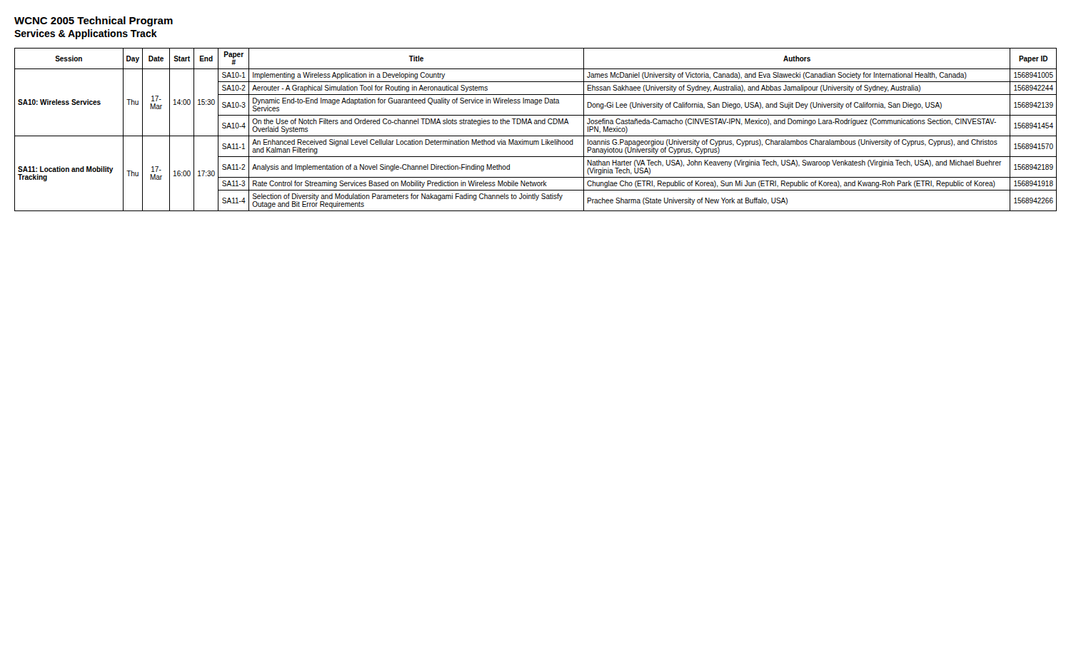WCNC 2005 Technical Program
Services & Applications Track
| Session | Day | Date | Start | End | Paper # | Title | Authors | Paper ID |
| --- | --- | --- | --- | --- | --- | --- | --- | --- |
| SA10: Wireless Services | Thu | 17-Mar | 14:00 | 15:30 | SA10-1 | Implementing a Wireless Application in a Developing Country | James McDaniel (University of Victoria, Canada), and Eva Slawecki (Canadian Society for International Health, Canada) | 1568941005 |
| SA10-2 | Aerouter - A Graphical Simulation Tool for Routing in Aeronautical Systems | Ehssan Sakhaee (University of Sydney, Australia), and Abbas Jamalipour (University of Sydney, Australia) | 1568942244 |
| SA10-3 | Dynamic End-to-End Image Adaptation for Guaranteed Quality of Service in Wireless Image Data Services | Dong-Gi Lee (University of California, San Diego, USA), and Sujit Dey (University of California, San Diego, USA) | 1568942139 |
| SA10-4 | On the Use of Notch Filters and Ordered Co-channel TDMA slots strategies to the TDMA and CDMA Overlaid Systems | Josefina Castañeda-Camacho (CINVESTAV-IPN, Mexico), and Domingo Lara-Rodríguez (Communications Section, CINVESTAV-IPN, Mexico) | 1568941454 |
| SA11: Location and Mobility Tracking | Thu | 17-Mar | 16:00 | 17:30 | SA11-1 | An Enhanced Received Signal Level Cellular Location Determination Method via Maximum Likelihood and Kalman Filtering | Ioannis G.Papageorgiou (University of Cyprus, Cyprus), Charalambos Charalambous (University of Cyprus, Cyprus), and Christos Panayiotou (University of Cyprus, Cyprus) | 1568941570 |
| SA11-2 | Analysis and Implementation of a Novel Single-Channel Direction-Finding Method | Nathan Harter (VA Tech, USA), John Keaveny (Virginia Tech, USA), Swaroop Venkatesh (Virginia Tech, USA), and Michael Buehrer (Virginia Tech, USA) | 1568942189 |
| SA11-3 | Rate Control for Streaming Services Based on Mobility Prediction in Wireless Mobile Network | Chunglae Cho (ETRI, Republic of Korea), Sun Mi Jun (ETRI, Republic of Korea), and Kwang-Roh Park (ETRI, Republic of Korea) | 1568941918 |
| SA11-4 | Selection of Diversity and Modulation Parameters for Nakagami Fading Channels to Jointly Satisfy Outage and Bit Error Requirements | Prachee Sharma (State University of New York at Buffalo, USA) | 1568942266 |